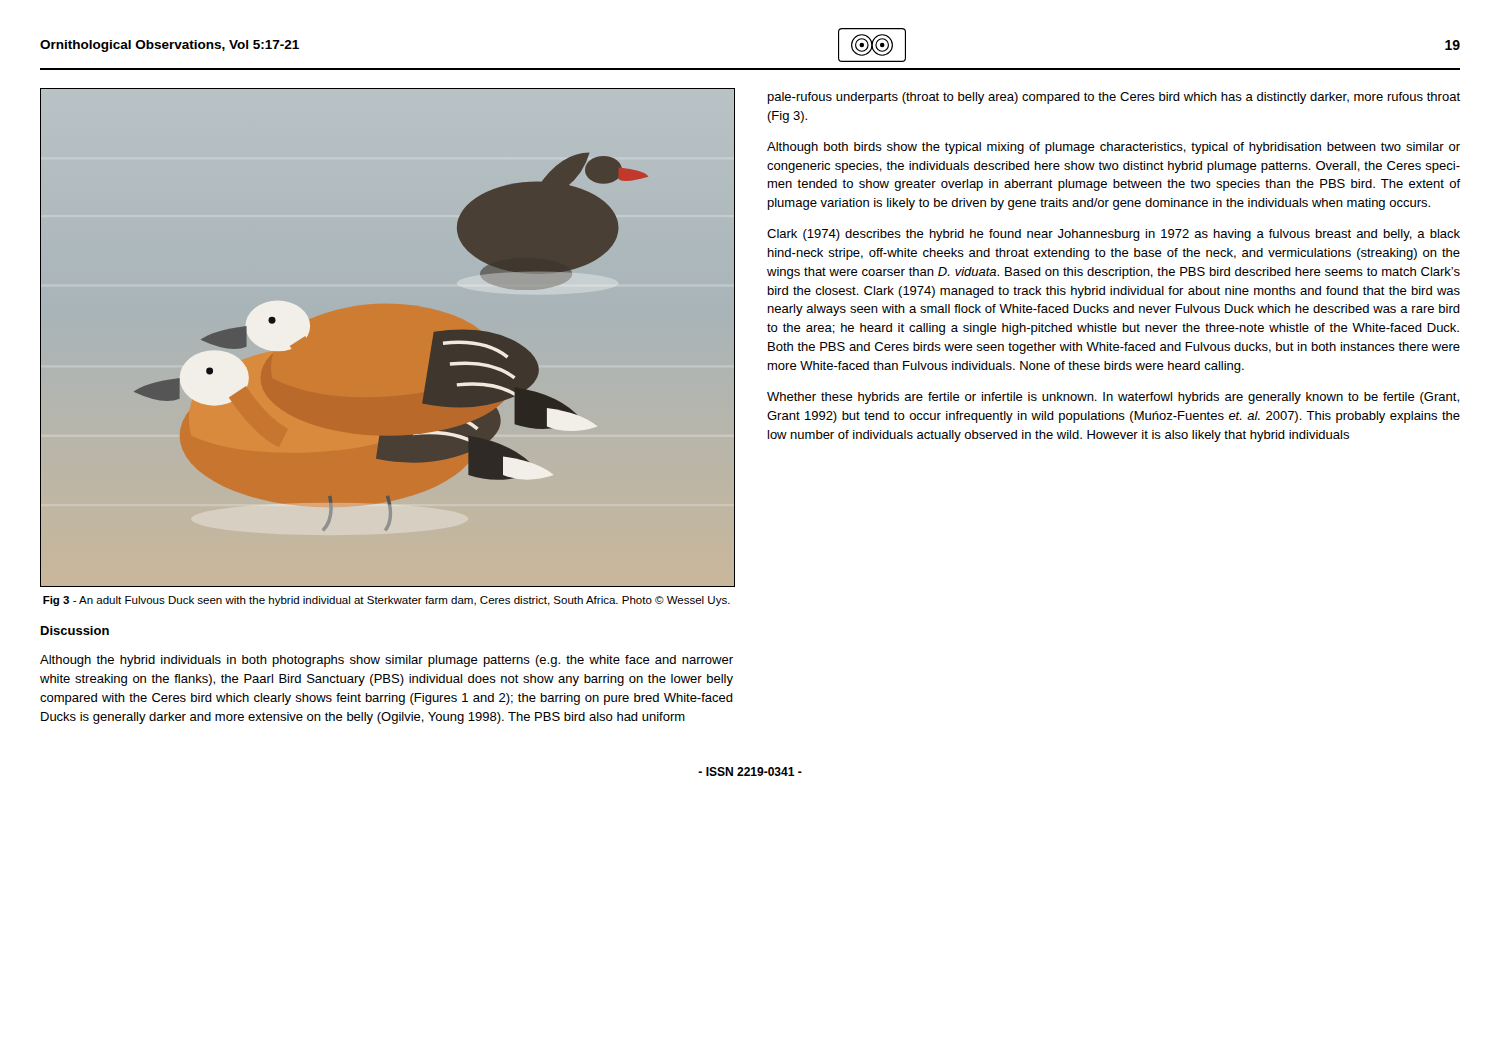Ornithological Observations, Vol 5:17-21
19
Fig 3 - An adult Fulvous Duck seen with the hybrid individual at Sterkwater farm dam, Ceres district, South Africa. Photo © Wessel Uys.
Discussion
Although the hybrid individuals in both photographs show similar plumage patterns (e.g. the white face and narrower white streaking on the flanks), the Paarl Bird Sanctuary (PBS) individual does not show any barring on the lower belly compared with the Ceres bird which clearly shows feint barring (Figures 1 and 2); the barring on pure bred White-faced Ducks is generally darker and more extensive on the belly (Ogilvie, Young 1998). The PBS bird also had uniform
pale-rufous underparts (throat to belly area) compared to the Ceres bird which has a distinctly darker, more rufous throat (Fig 3).
Although both birds show the typical mixing of plumage characteristics, typical of hybridisation between two similar or congeneric species, the individuals described here show two distinct hybrid plumage patterns. Overall, the Ceres specimen tended to show greater overlap in aberrant plumage between the two species than the PBS bird. The extent of plumage variation is likely to be driven by gene traits and/or gene dominance in the individuals when mating occurs.
Clark (1974) describes the hybrid he found near Johannesburg in 1972 as having a fulvous breast and belly, a black hind-neck stripe, off-white cheeks and throat extending to the base of the neck, and vermiculations (streaking) on the wings that were coarser than D. viduata. Based on this description, the PBS bird described here seems to match Clark’s bird the closest. Clark (1974) managed to track this hybrid individual for about nine months and found that the bird was nearly always seen with a small flock of White-faced Ducks and never Fulvous Duck which he described was a rare bird to the area; he heard it calling a single high-pitched whistle but never the three-note whistle of the White-faced Duck. Both the PBS and Ceres birds were seen together with White-faced and Fulvous ducks, but in both instances there were more White-faced than Fulvous individuals. None of these birds were heard calling.
Whether these hybrids are fertile or infertile is unknown. In waterfowl hybrids are generally known to be fertile (Grant, Grant 1992) but tend to occur infrequently in wild populations (Muńoz-Fuentes et. al. 2007). This probably explains the low number of individuals actually observed in the wild. However it is also likely that hybrid individuals
- ISSN 2219-0341 -